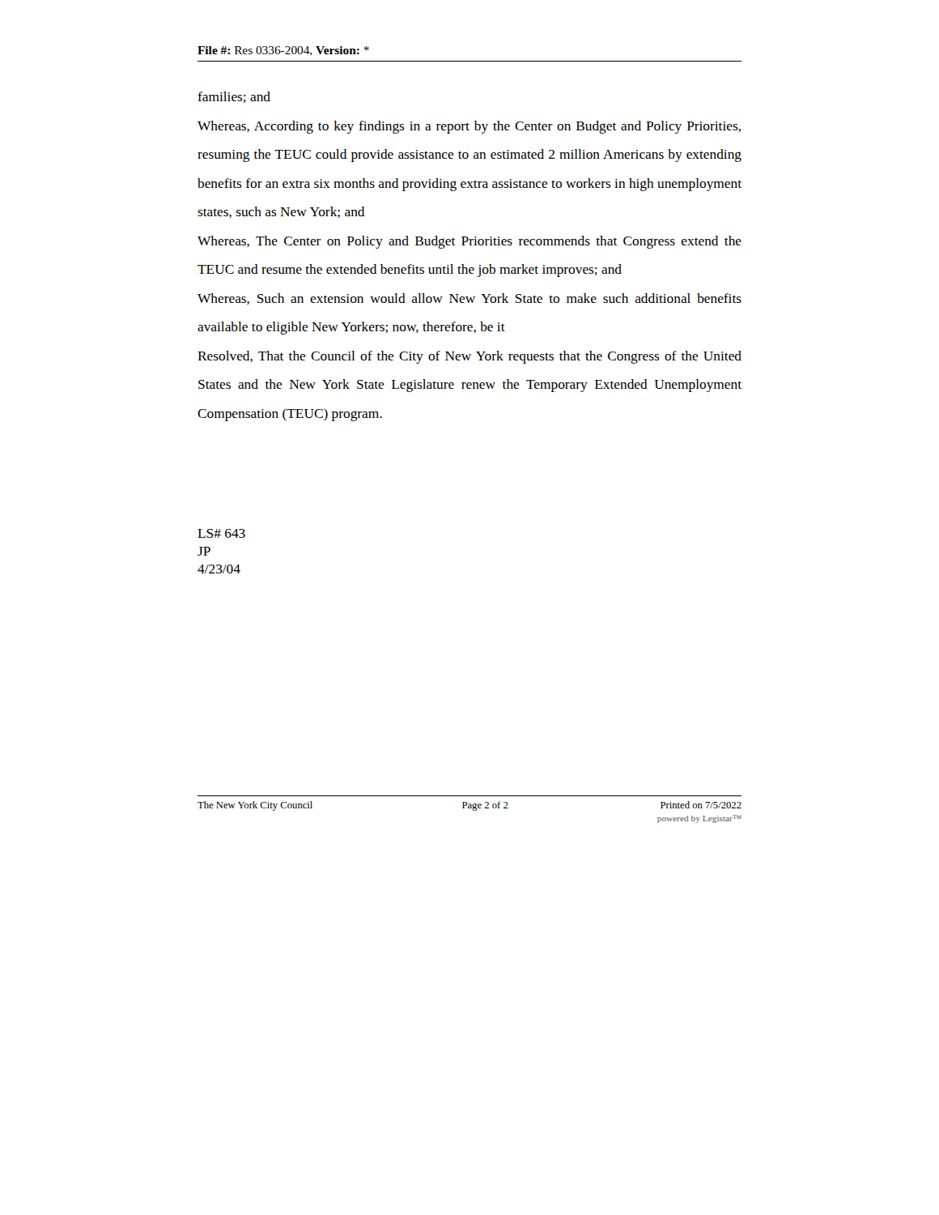File #: Res 0336-2004, Version: *
families; and
Whereas, According to key findings in a report by the Center on Budget and Policy Priorities, resuming the TEUC could provide assistance to an estimated 2 million Americans by extending benefits for an extra six months and providing extra assistance to workers in high unemployment states, such as New York; and
Whereas, The Center on Policy and Budget Priorities recommends that Congress extend the TEUC and resume the extended benefits until the job market improves; and
Whereas, Such an extension would allow New York State to make such additional benefits available to eligible New Yorkers; now, therefore, be it
Resolved, That the Council of the City of New York requests that the Congress of the United States and the New York State Legislature renew the Temporary Extended Unemployment Compensation (TEUC) program.
LS# 643
JP
4/23/04
The New York City Council
Page 2 of 2
Printed on 7/5/2022 powered by Legistar™